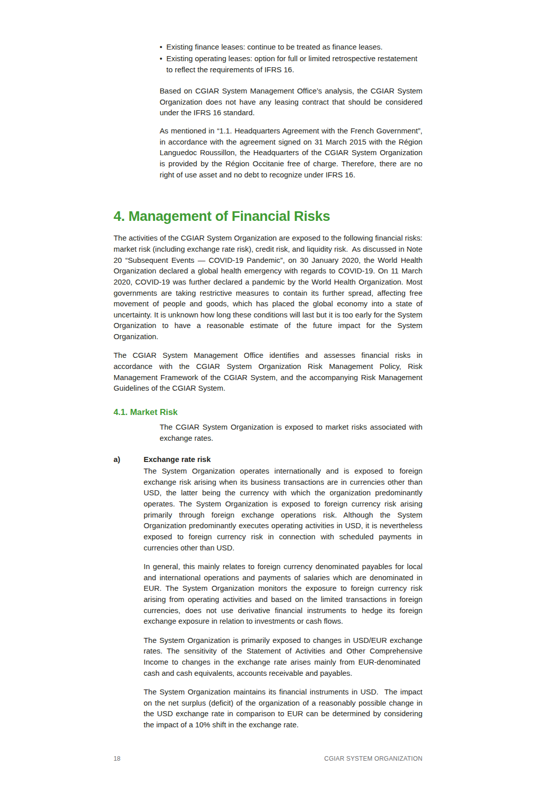Existing finance leases: continue to be treated as finance leases.
Existing operating leases: option for full or limited retrospective restatement to reflect the requirements of IFRS 16.
Based on CGIAR System Management Office’s analysis, the CGIAR System Organization does not have any leasing contract that should be considered under the IFRS 16 standard.
As mentioned in “1.1. Headquarters Agreement with the French Government”, in accordance with the agreement signed on 31 March 2015 with the Région Languedoc Roussillon, the Headquarters of the CGIAR System Organization is provided by the Région Occitanie free of charge. Therefore, there are no right of use asset and no debt to recognize under IFRS 16.
4. Management of Financial Risks
The activities of the CGIAR System Organization are exposed to the following financial risks: market risk (including exchange rate risk), credit risk, and liquidity risk. As discussed in Note 20 “Subsequent Events — COVID-19 Pandemic”, on 30 January 2020, the World Health Organization declared a global health emergency with regards to COVID-19. On 11 March 2020, COVID-19 was further declared a pandemic by the World Health Organization. Most governments are taking restrictive measures to contain its further spread, affecting free movement of people and goods, which has placed the global economy into a state of uncertainty. It is unknown how long these conditions will last but it is too early for the System Organization to have a reasonable estimate of the future impact for the System Organization.
The CGIAR System Management Office identifies and assesses financial risks in accordance with the CGIAR System Organization Risk Management Policy, Risk Management Framework of the CGIAR System, and the accompanying Risk Management Guidelines of the CGIAR System.
4.1. Market Risk
The CGIAR System Organization is exposed to market risks associated with exchange rates.
a)
Exchange rate risk
The System Organization operates internationally and is exposed to foreign exchange risk arising when its business transactions are in currencies other than USD, the latter being the currency with which the organization predominantly operates. The System Organization is exposed to foreign currency risk arising primarily through foreign exchange operations risk. Although the System Organization predominantly executes operating activities in USD, it is nevertheless exposed to foreign currency risk in connection with scheduled payments in currencies other than USD.
In general, this mainly relates to foreign currency denominated payables for local and international operations and payments of salaries which are denominated in EUR. The System Organization monitors the exposure to foreign currency risk arising from operating activities and based on the limited transactions in foreign currencies, does not use derivative financial instruments to hedge its foreign exchange exposure in relation to investments or cash flows.
The System Organization is primarily exposed to changes in USD/EUR exchange rates. The sensitivity of the Statement of Activities and Other Comprehensive Income to changes in the exchange rate arises mainly from EUR-denominated cash and cash equivalents, accounts receivable and payables.
The System Organization maintains its financial instruments in USD. The impact on the net surplus (deficit) of the organization of a reasonably possible change in the USD exchange rate in comparison to EUR can be determined by considering the impact of a 10% shift in the exchange rate.
18
CGIAR SYSTEM ORGANIZATION